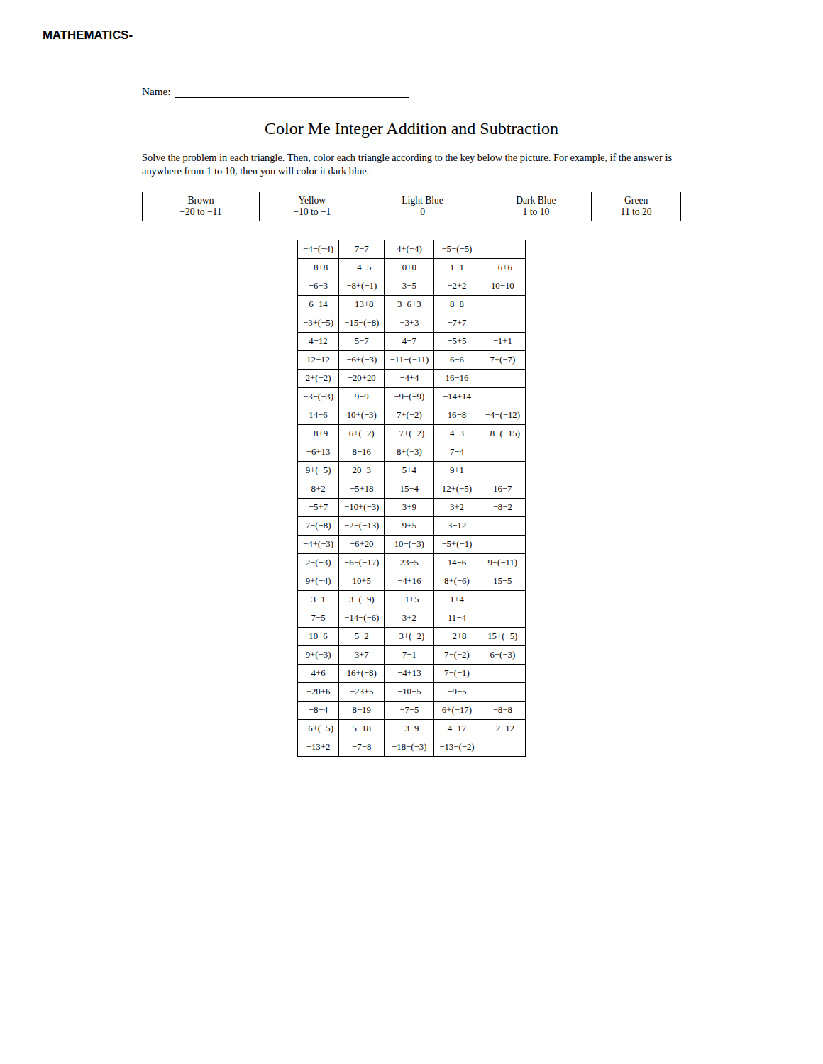MATHEMATICS-
Name:
Color Me Integer Addition and Subtraction
Solve the problem in each triangle. Then, color each triangle according to the key below the picture. For example, if the answer is anywhere from 1 to 10, then you will color it dark blue.
Coloring key
| Brown −20 to −11 | Yellow −10 to −1 | Light Blue 0 | Dark Blue 1 to 10 | Green 11 to 20 |
Grid of integer addition and subtraction problems
| −4−(−4) | 7−7 | 4+(−4) | −5−(−5) | |
| −8+8 | −4−5 | 0+0 | 1−1 | −6+6 |
| −6−3 | −8+(−1) | 3−5 | −2+2 | 10−10 |
| 6−14 | −13+8 | 3−6+3 | 8−8 | |
| −3+(−5) | −15−(−8) | −3+3 | −7+7 | |
| 4−12 | 5−7 | 4−7 | −5+5 | −1+1 |
| 12−12 | −6+(−3) | −11−(−11) | 6−6 | 7+(−7) |
| 2+(−2) | −20+20 | −4+4 | 16−16 | |
| −3−(−3) | 9−9 | −9−(−9) | −14+14 | |
| 14−6 | 10+(−3) | 7+(−2) | 16−8 | −4−(−12) |
| −8+9 | 6+(−2) | −7+(−2) | 4−3 | −8−(−15) |
| −6+13 | 8−16 | 8+(−3) | 7−4 | |
| 9+(−5) | 20−3 | 5+4 | 9+1 | |
| 8+2 | −5+18 | 15−4 | 12+(−5) | 16−7 |
| −5+7 | −10+(−3) | 3+9 | 3+2 | −8−2 |
| 7−(−8) | −2−(−13) | 9+5 | 3−12 | |
| −4+(−3) | −6+20 | 10−(−3) | −5+(−1) | |
| 2−(−3) | −6−(−17) | 23−5 | 14−6 | 9+(−11) |
| 9+(−4) | 10+5 | −4+16 | 8+(−6) | 15−5 |
| 3−1 | 3−(−9) | −1+5 | 1+4 | |
| 7−5 | −14−(−6) | 3+2 | 11−4 | |
| 10−6 | 5−2 | −3+(−2) | −2+8 | 15+(−5) |
| 9+(−3) | 3+7 | 7−1 | 7−(−2) | 6−(−3) |
| 4+6 | 16+(−8) | −4+13 | 7−(−1) | |
| −20+6 | −23+5 | −10−5 | −9−5 | |
| −8−4 | 8−19 | −7−5 | 6+(−17) | −8−8 |
| −6+(−5) | 5−18 | −3−9 | 4−17 | −2−12 |
| −13+2 | −7−8 | −18−(−3) | −13−(−2) | |